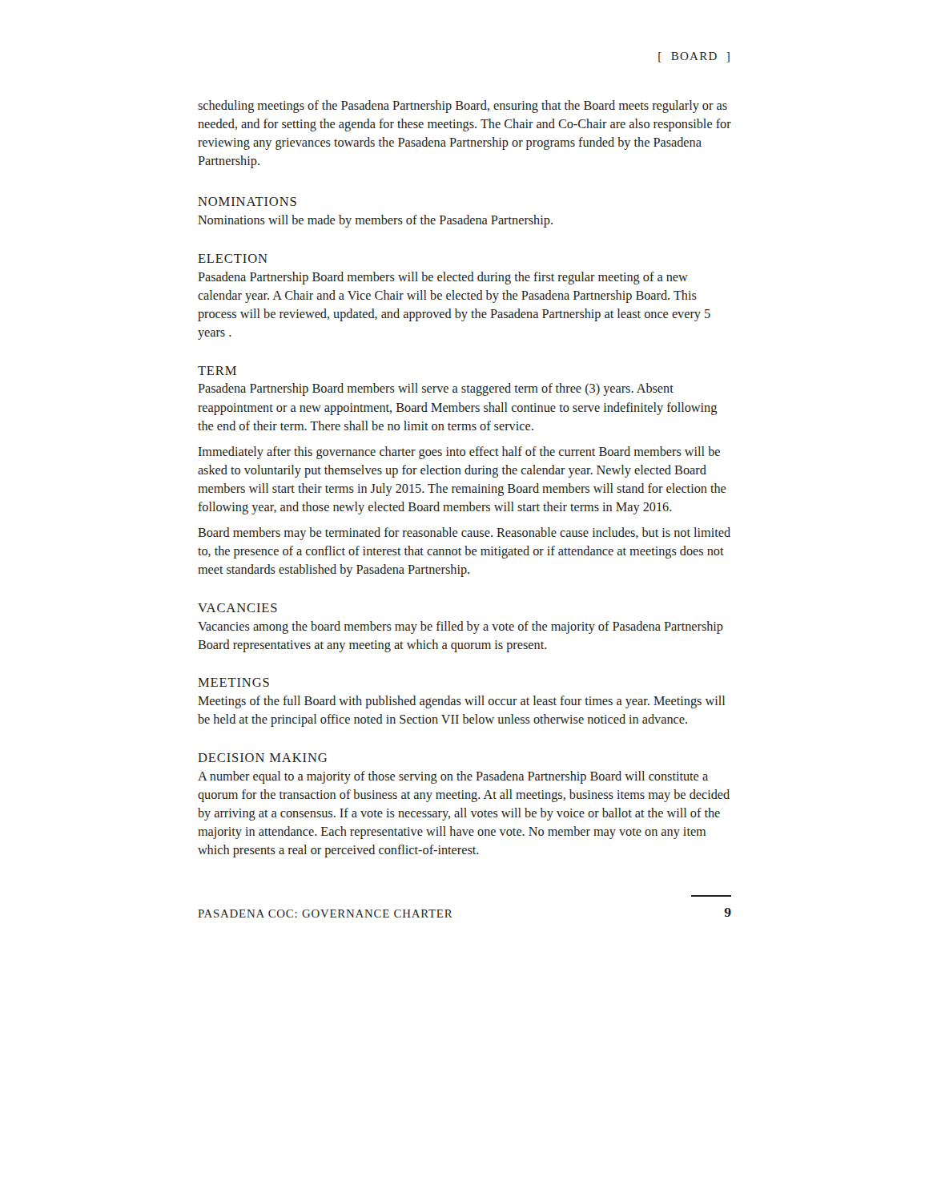[ BOARD ]
scheduling meetings of the Pasadena Partnership Board, ensuring that the Board meets regularly or as needed, and for setting the agenda for these meetings. The Chair and Co-Chair are also responsible for reviewing any grievances towards the Pasadena Partnership or programs funded by the Pasadena Partnership.
NOMINATIONS
Nominations will be made by members of the Pasadena Partnership.
ELECTION
Pasadena Partnership Board members will be elected during the first regular meeting of a new calendar year. A Chair and a Vice Chair will be elected by the Pasadena Partnership Board. This process will be reviewed, updated, and approved by the Pasadena Partnership at least once every 5 years .
TERM
Pasadena Partnership Board members will serve a staggered term of three (3) years. Absent reappointment or a new appointment, Board Members shall continue to serve indefinitely following the end of their term. There shall be no limit on terms of service.
Immediately after this governance charter goes into effect half of the current Board members will be asked to voluntarily put themselves up for election during the calendar year. Newly elected Board members will start their terms in July 2015. The remaining Board members will stand for election the following year, and those newly elected Board members will start their terms in May 2016.
Board members may be terminated for reasonable cause. Reasonable cause includes, but is not limited to, the presence of a conflict of interest that cannot be mitigated or if attendance at meetings does not meet standards established by Pasadena Partnership.
VACANCIES
Vacancies among the board members may be filled by a vote of the majority of Pasadena Partnership Board representatives at any meeting at which a quorum is present.
MEETINGS
Meetings of the full Board with published agendas will occur at least four times a year. Meetings will be held at the principal office noted in Section VII below unless otherwise noticed in advance.
DECISION MAKING
A number equal to a majority of those serving on the Pasadena Partnership Board will constitute a quorum for the transaction of business at any meeting. At all meetings, business items may be decided by arriving at a consensus. If a vote is necessary, all votes will be by voice or ballot at the will of the majority in attendance. Each representative will have one vote. No member may vote on any item which presents a real or perceived conflict-of-interest.
PASADENA COC: GOVERNANCE CHARTER
9